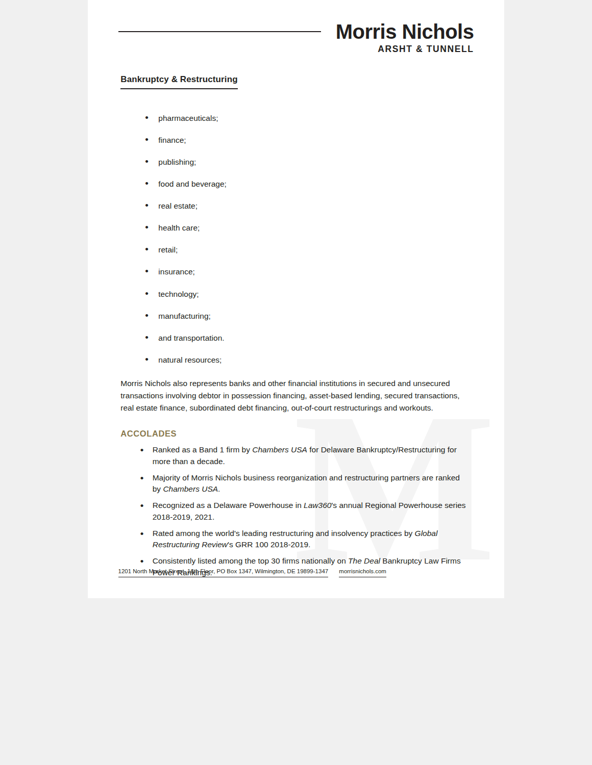M
Morris Nichols
ARSHT & TUNNELL
Bankruptcy & Restructuring
pharmaceuticals;
finance;
publishing;
food and beverage;
real estate;
health care;
retail;
insurance;
technology;
manufacturing;
and transportation.
natural resources;
Morris Nichols also represents banks and other financial institutions in secured and unsecured transactions involving debtor in possession financing, asset-based lending, secured transactions, real estate finance, subordinated debt financing, out-of-court restructurings and workouts.
ACCOLADES
Ranked as a Band 1 firm by Chambers USA for Delaware Bankruptcy/Restructuring for more than a decade.
Majority of Morris Nichols business reorganization and restructuring partners are ranked by Chambers USA.
Recognized as a Delaware Powerhouse in Law360's annual Regional Powerhouse series 2018-2019, 2021.
Rated among the world's leading restructuring and insolvency practices by Global Restructuring Review's GRR 100 2018-2019.
Consistently listed among the top 30 firms nationally on The Deal Bankruptcy Law Firms Power Rankings.
1201 North Market Street, 16th Floor, PO Box 1347, Wilmington, DE 19899-1347
morrisnichols.com